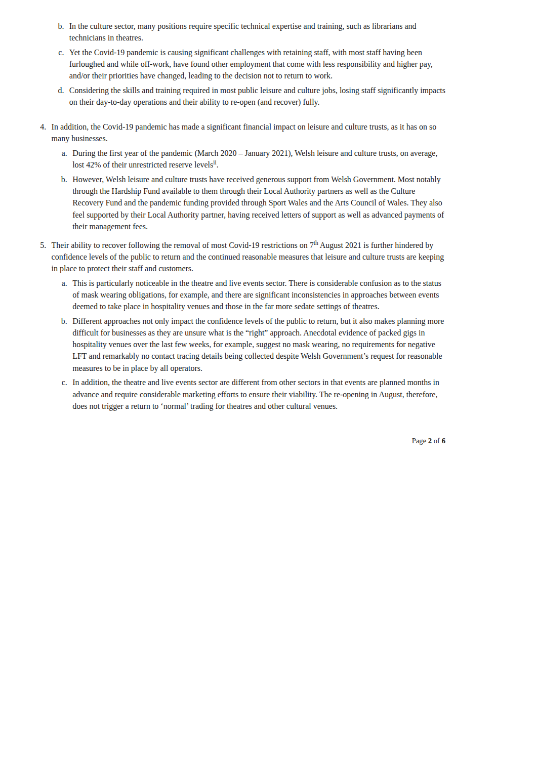In the culture sector, many positions require specific technical expertise and training, such as librarians and technicians in theatres.
Yet the Covid-19 pandemic is causing significant challenges with retaining staff, with most staff having been furloughed and while off-work, have found other employment that come with less responsibility and higher pay, and/or their priorities have changed, leading to the decision not to return to work.
Considering the skills and training required in most public leisure and culture jobs, losing staff significantly impacts on their day-to-day operations and their ability to re-open (and recover) fully.
In addition, the Covid-19 pandemic has made a significant financial impact on leisure and culture trusts, as it has on so many businesses.
During the first year of the pandemic (March 2020 – January 2021), Welsh leisure and culture trusts, on average, lost 42% of their unrestricted reserve levelsii.
However, Welsh leisure and culture trusts have received generous support from Welsh Government. Most notably through the Hardship Fund available to them through their Local Authority partners as well as the Culture Recovery Fund and the pandemic funding provided through Sport Wales and the Arts Council of Wales. They also feel supported by their Local Authority partner, having received letters of support as well as advanced payments of their management fees.
Their ability to recover following the removal of most Covid-19 restrictions on 7th August 2021 is further hindered by confidence levels of the public to return and the continued reasonable measures that leisure and culture trusts are keeping in place to protect their staff and customers.
This is particularly noticeable in the theatre and live events sector. There is considerable confusion as to the status of mask wearing obligations, for example, and there are significant inconsistencies in approaches between events deemed to take place in hospitality venues and those in the far more sedate settings of theatres.
Different approaches not only impact the confidence levels of the public to return, but it also makes planning more difficult for businesses as they are unsure what is the “right” approach. Anecdotal evidence of packed gigs in hospitality venues over the last few weeks, for example, suggest no mask wearing, no requirements for negative LFT and remarkably no contact tracing details being collected despite Welsh Government’s request for reasonable measures to be in place by all operators.
In addition, the theatre and live events sector are different from other sectors in that events are planned months in advance and require considerable marketing efforts to ensure their viability. The re-opening in August, therefore, does not trigger a return to ‘normal’ trading for theatres and other cultural venues.
Page 2 of 6